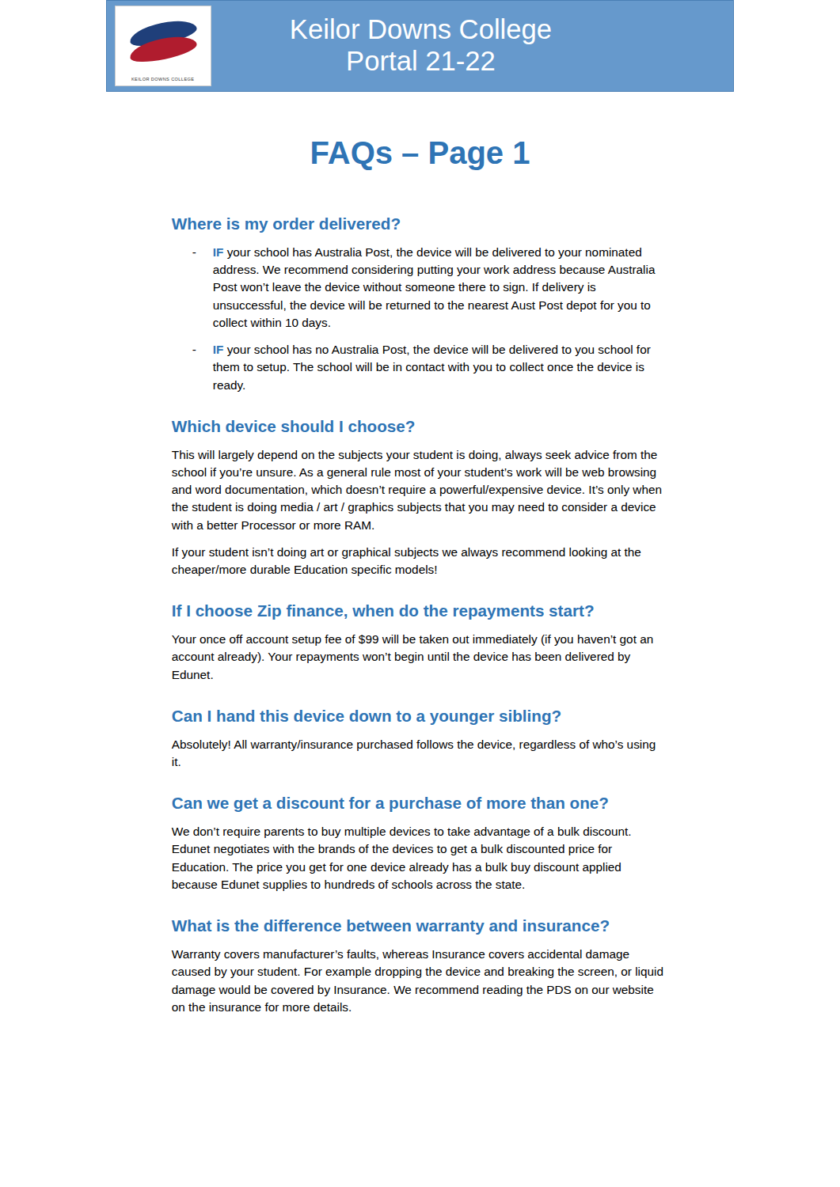KEILOR DOWNS COLLEGE
Keilor Downs College Portal 21-22
FAQs – Page 1
Where is my order delivered?
IF your school has Australia Post, the device will be delivered to your nominated address. We recommend considering putting your work address because Australia Post won’t leave the device without someone there to sign. If delivery is unsuccessful, the device will be returned to the nearest Aust Post depot for you to collect within 10 days.
IF your school has no Australia Post, the device will be delivered to you school for them to setup. The school will be in contact with you to collect once the device is ready.
Which device should I choose?
This will largely depend on the subjects your student is doing, always seek advice from the school if you’re unsure. As a general rule most of your student’s work will be web browsing and word documentation, which doesn’t require a powerful/expensive device. It’s only when the student is doing media / art / graphics subjects that you may need to consider a device with a better Processor or more RAM.
If your student isn’t doing art or graphical subjects we always recommend looking at the cheaper/more durable Education specific models!
If I choose Zip finance, when do the repayments start?
Your once off account setup fee of $99 will be taken out immediately (if you haven’t got an account already). Your repayments won’t begin until the device has been delivered by Edunet.
Can I hand this device down to a younger sibling?
Absolutely! All warranty/insurance purchased follows the device, regardless of who’s using it.
Can we get a discount for a purchase of more than one?
We don’t require parents to buy multiple devices to take advantage of a bulk discount. Edunet negotiates with the brands of the devices to get a bulk discounted price for Education. The price you get for one device already has a bulk buy discount applied because Edunet supplies to hundreds of schools across the state.
What is the difference between warranty and insurance?
Warranty covers manufacturer’s faults, whereas Insurance covers accidental damage caused by your student. For example dropping the device and breaking the screen, or liquid damage would be covered by Insurance. We recommend reading the PDS on our website on the insurance for more details.